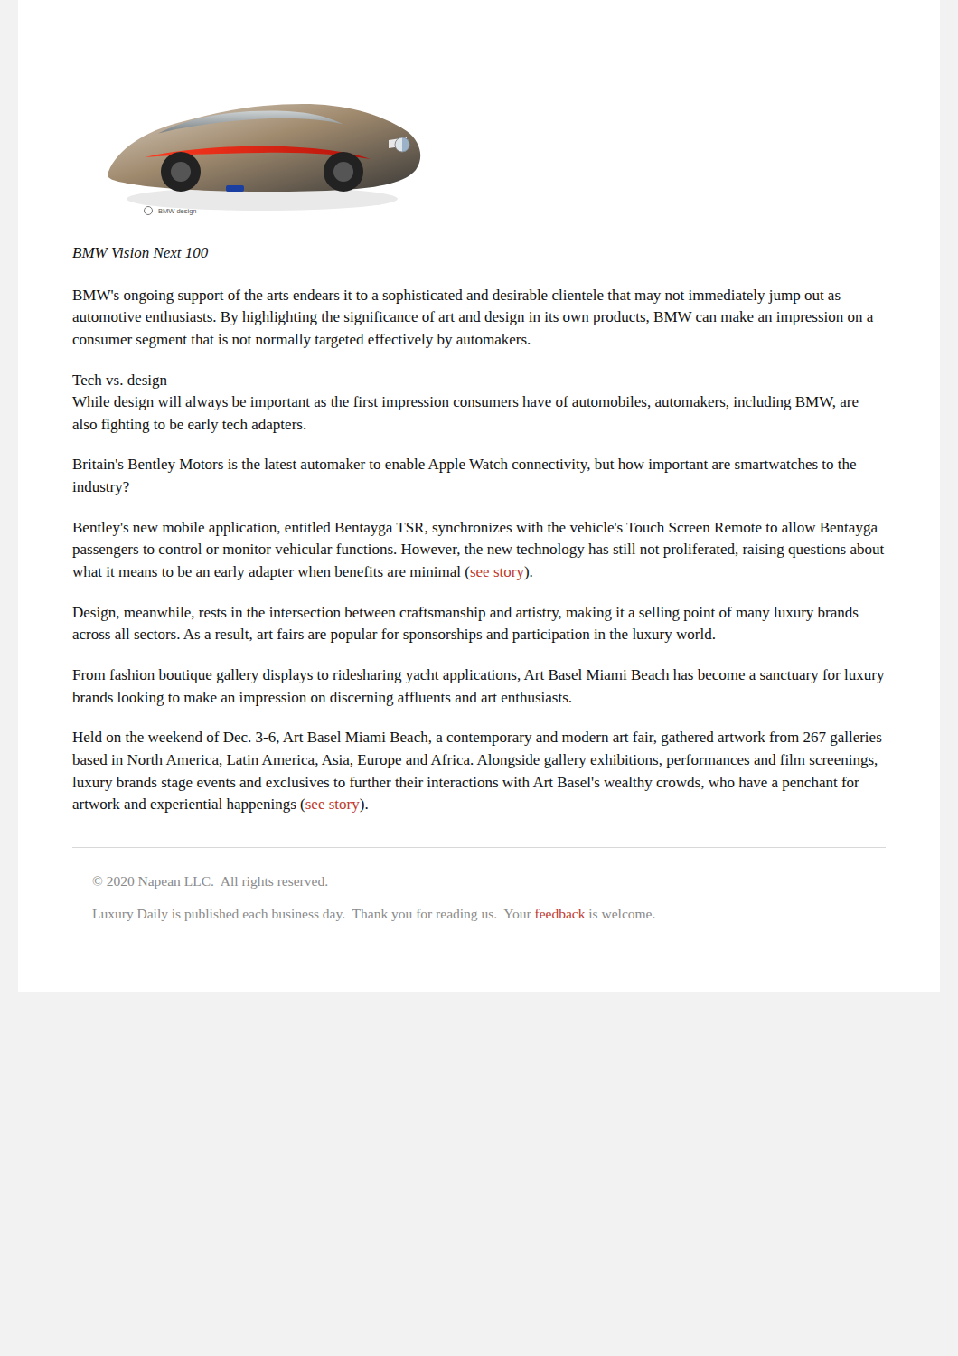BMW Vision Next 100
BMW's ongoing support of the arts endears it to a sophisticated and desirable clientele that may not immediately jump out as automotive enthusiasts. By highlighting the significance of art and design in its own products, BMW can make an impression on a consumer segment that is not normally targeted effectively by automakers.
Tech vs. design
While design will always be important as the first impression consumers have of automobiles, automakers, including BMW, are also fighting to be early tech adapters.
Britain's Bentley Motors is the latest automaker to enable Apple Watch connectivity, but how important are smartwatches to the industry?
Bentley's new mobile application, entitled Bentayga TSR, synchronizes with the vehicle's Touch Screen Remote to allow Bentayga passengers to control or monitor vehicular functions. However, the new technology has still not proliferated, raising questions about what it means to be an early adapter when benefits are minimal (see story).
Design, meanwhile, rests in the intersection between craftsmanship and artistry, making it a selling point of many luxury brands across all sectors. As a result, art fairs are popular for sponsorships and participation in the luxury world.
From fashion boutique gallery displays to ridesharing yacht applications, Art Basel Miami Beach has become a sanctuary for luxury brands looking to make an impression on discerning affluents and art enthusiasts.
Held on the weekend of Dec. 3-6, Art Basel Miami Beach, a contemporary and modern art fair, gathered artwork from 267 galleries based in North America, Latin America, Asia, Europe and Africa. Alongside gallery exhibitions, performances and film screenings, luxury brands stage events and exclusives to further their interactions with Art Basel's wealthy crowds, who have a penchant for artwork and experiential happenings (see story).
© 2020 Napean LLC. All rights reserved.
Luxury Daily is published each business day. Thank you for reading us. Your feedback is welcome.